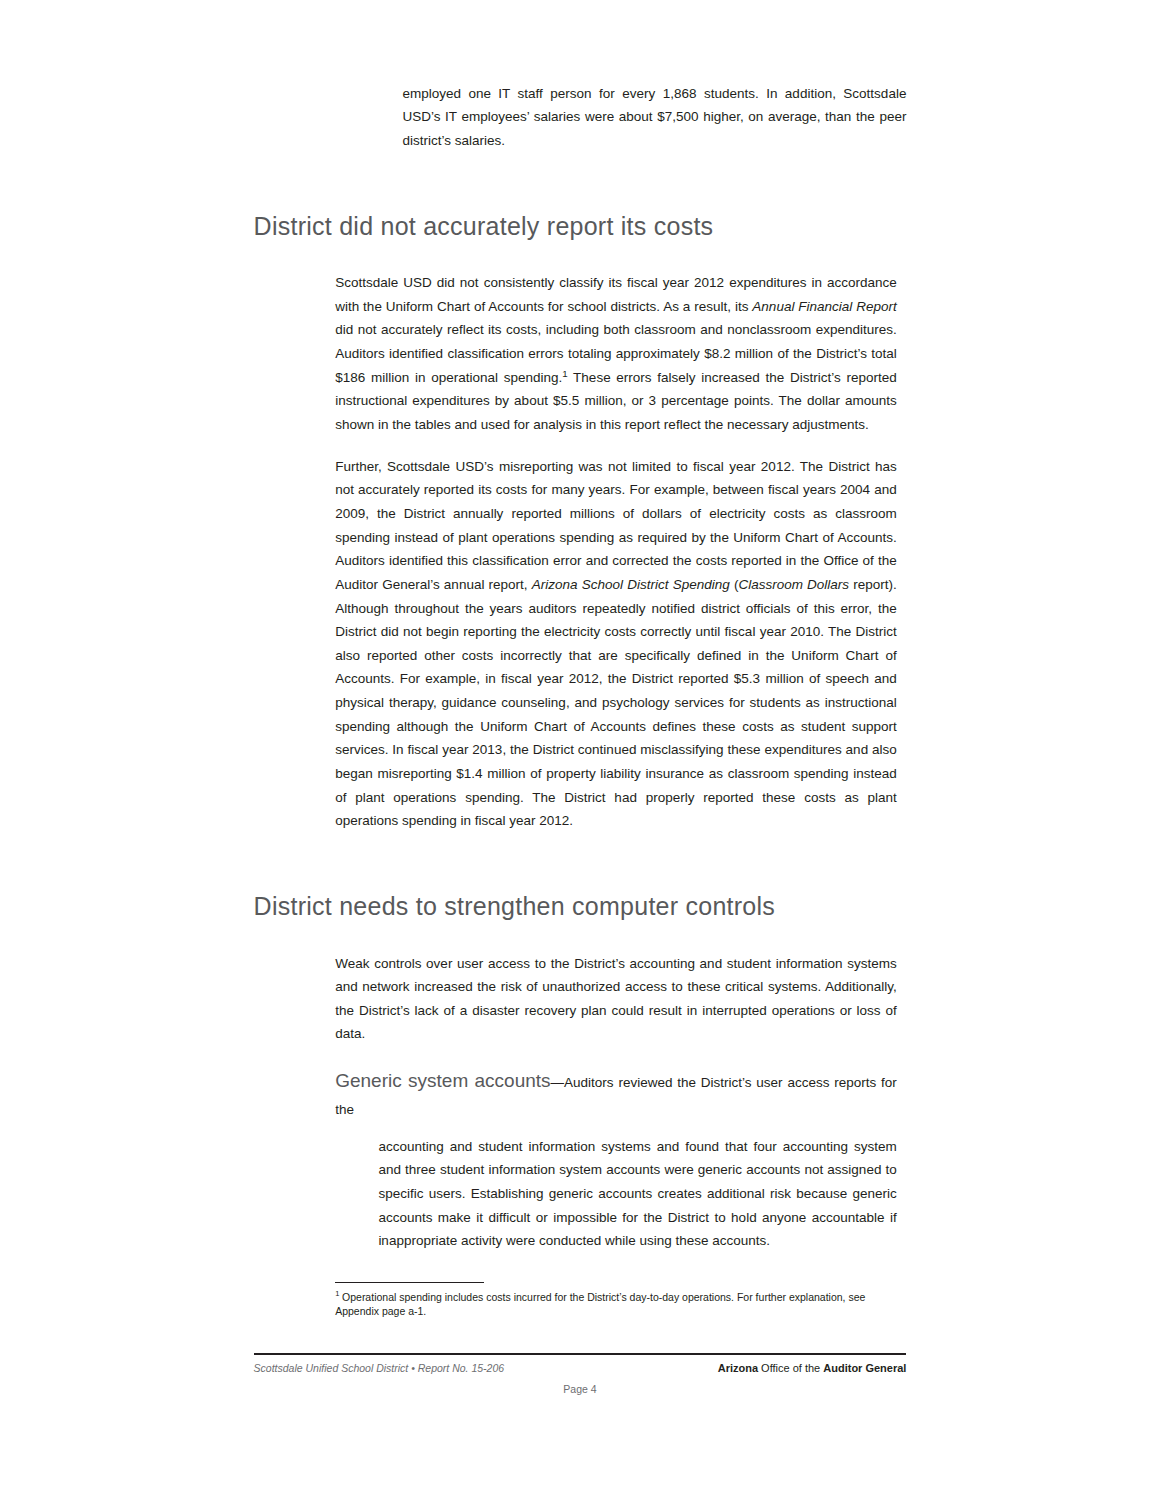employed one IT staff person for every 1,868 students. In addition, Scottsdale USD’s IT employees’ salaries were about $7,500 higher, on average, than the peer district’s salaries.
District did not accurately report its costs
Scottsdale USD did not consistently classify its fiscal year 2012 expenditures in accordance with the Uniform Chart of Accounts for school districts. As a result, its Annual Financial Report did not accurately reflect its costs, including both classroom and nonclassroom expenditures. Auditors identified classification errors totaling approximately $8.2 million of the District’s total $186 million in operational spending.1 These errors falsely increased the District’s reported instructional expenditures by about $5.5 million, or 3 percentage points. The dollar amounts shown in the tables and used for analysis in this report reflect the necessary adjustments.
Further, Scottsdale USD’s misreporting was not limited to fiscal year 2012. The District has not accurately reported its costs for many years. For example, between fiscal years 2004 and 2009, the District annually reported millions of dollars of electricity costs as classroom spending instead of plant operations spending as required by the Uniform Chart of Accounts. Auditors identified this classification error and corrected the costs reported in the Office of the Auditor General’s annual report, Arizona School District Spending (Classroom Dollars report). Although throughout the years auditors repeatedly notified district officials of this error, the District did not begin reporting the electricity costs correctly until fiscal year 2010. The District also reported other costs incorrectly that are specifically defined in the Uniform Chart of Accounts. For example, in fiscal year 2012, the District reported $5.3 million of speech and physical therapy, guidance counseling, and psychology services for students as instructional spending although the Uniform Chart of Accounts defines these costs as student support services. In fiscal year 2013, the District continued misclassifying these expenditures and also began misreporting $1.4 million of property liability insurance as classroom spending instead of plant operations spending. The District had properly reported these costs as plant operations spending in fiscal year 2012.
District needs to strengthen computer controls
Weak controls over user access to the District’s accounting and student information systems and network increased the risk of unauthorized access to these critical systems. Additionally, the District’s lack of a disaster recovery plan could result in interrupted operations or loss of data.
Generic system accounts—Auditors reviewed the District’s user access reports for the
accounting and student information systems and found that four accounting system and three student information system accounts were generic accounts not assigned to specific users. Establishing generic accounts creates additional risk because generic accounts make it difficult or impossible for the District to hold anyone accountable if inappropriate activity were conducted while using these accounts.
1Operational spending includes costs incurred for the District’s day-to-day operations. For further explanation, see Appendix page a-1.
Scottsdale Unified School District • Report No. 15-206
Arizona Office of the Auditor General
Page 4